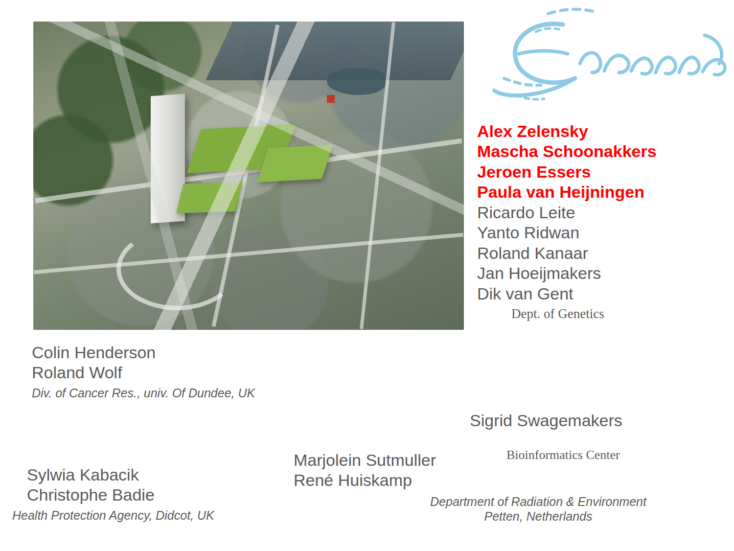Alex Zelensky
Mascha Schoonakkers
Jeroen Essers
Paula van Heijningen
Ricardo Leite
Yanto Ridwan
Roland Kanaar
Jan Hoeijmakers
Dik van Gent
Dept. of Genetics
Sigrid Swagemakers
Bioinformatics Center
Colin Henderson
Roland Wolf
Div. of Cancer Res., univ. Of Dundee, UK
Sylwia Kabacik
Christophe Badie
Health Protection Agency, Didcot, UK
Marjolein Sutmuller
René Huiskamp
Department of Radiation & Environment
Petten, Netherlands